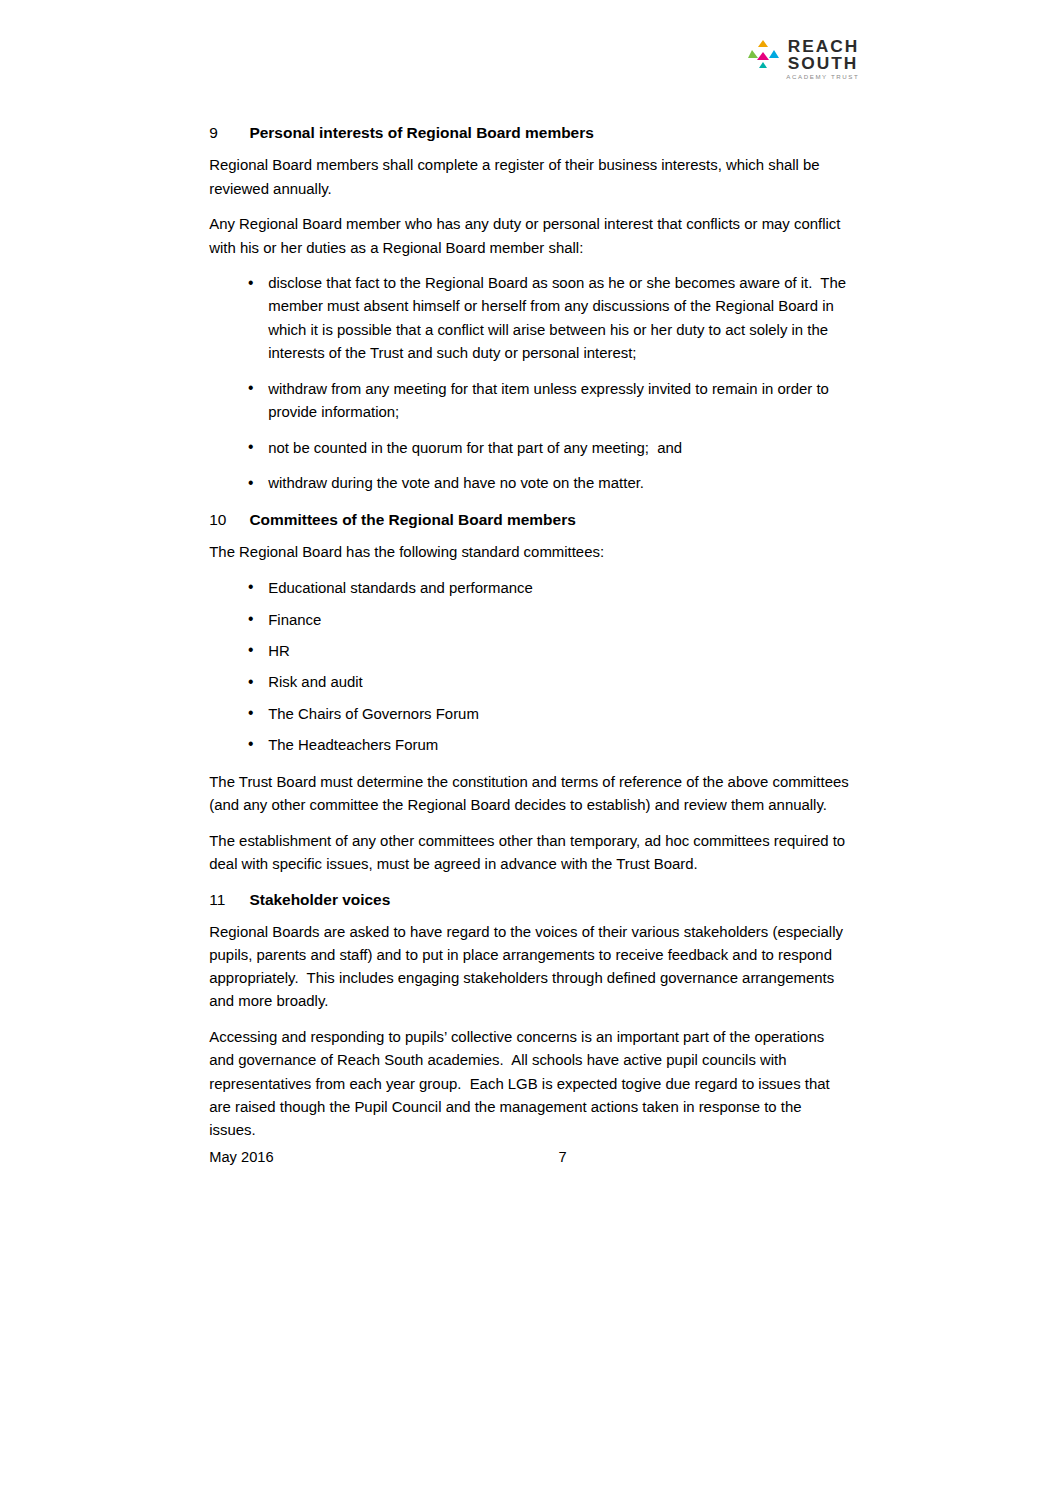REACH SOUTH
ACADEMY TRUST
9 Personal interests of Regional Board members
Regional Board members shall complete a register of their business interests, which shall be reviewed annually.
Any Regional Board member who has any duty or personal interest that conflicts or may conflict with his or her duties as a Regional Board member shall:
disclose that fact to the Regional Board as soon as he or she becomes aware of it. The member must absent himself or herself from any discussions of the Regional Board in which it is possible that a conflict will arise between his or her duty to act solely in the interests of the Trust and such duty or personal interest;
withdraw from any meeting for that item unless expressly invited to remain in order to provide information;
not be counted in the quorum for that part of any meeting; and
withdraw during the vote and have no vote on the matter.
10 Committees of the Regional Board members
The Regional Board has the following standard committees:
Educational standards and performance
Finance
HR
Risk and audit
The Chairs of Governors Forum
The Headteachers Forum
The Trust Board must determine the constitution and terms of reference of the above committees (and any other committee the Regional Board decides to establish) and review them annually.
The establishment of any other committees other than temporary, ad hoc committees required to deal with specific issues, must be agreed in advance with the Trust Board.
11 Stakeholder voices
Regional Boards are asked to have regard to the voices of their various stakeholders (especially pupils, parents and staff) and to put in place arrangements to receive feedback and to respond appropriately. This includes engaging stakeholders through defined governance arrangements and more broadly.
Accessing and responding to pupils’ collective concerns is an important part of the operations and governance of Reach South academies. All schools have active pupil councils with representatives from each year group. Each LGB is expected togive due regard to issues that are raised though the Pupil Council and the management actions taken in response to the issues.
May 2016
7